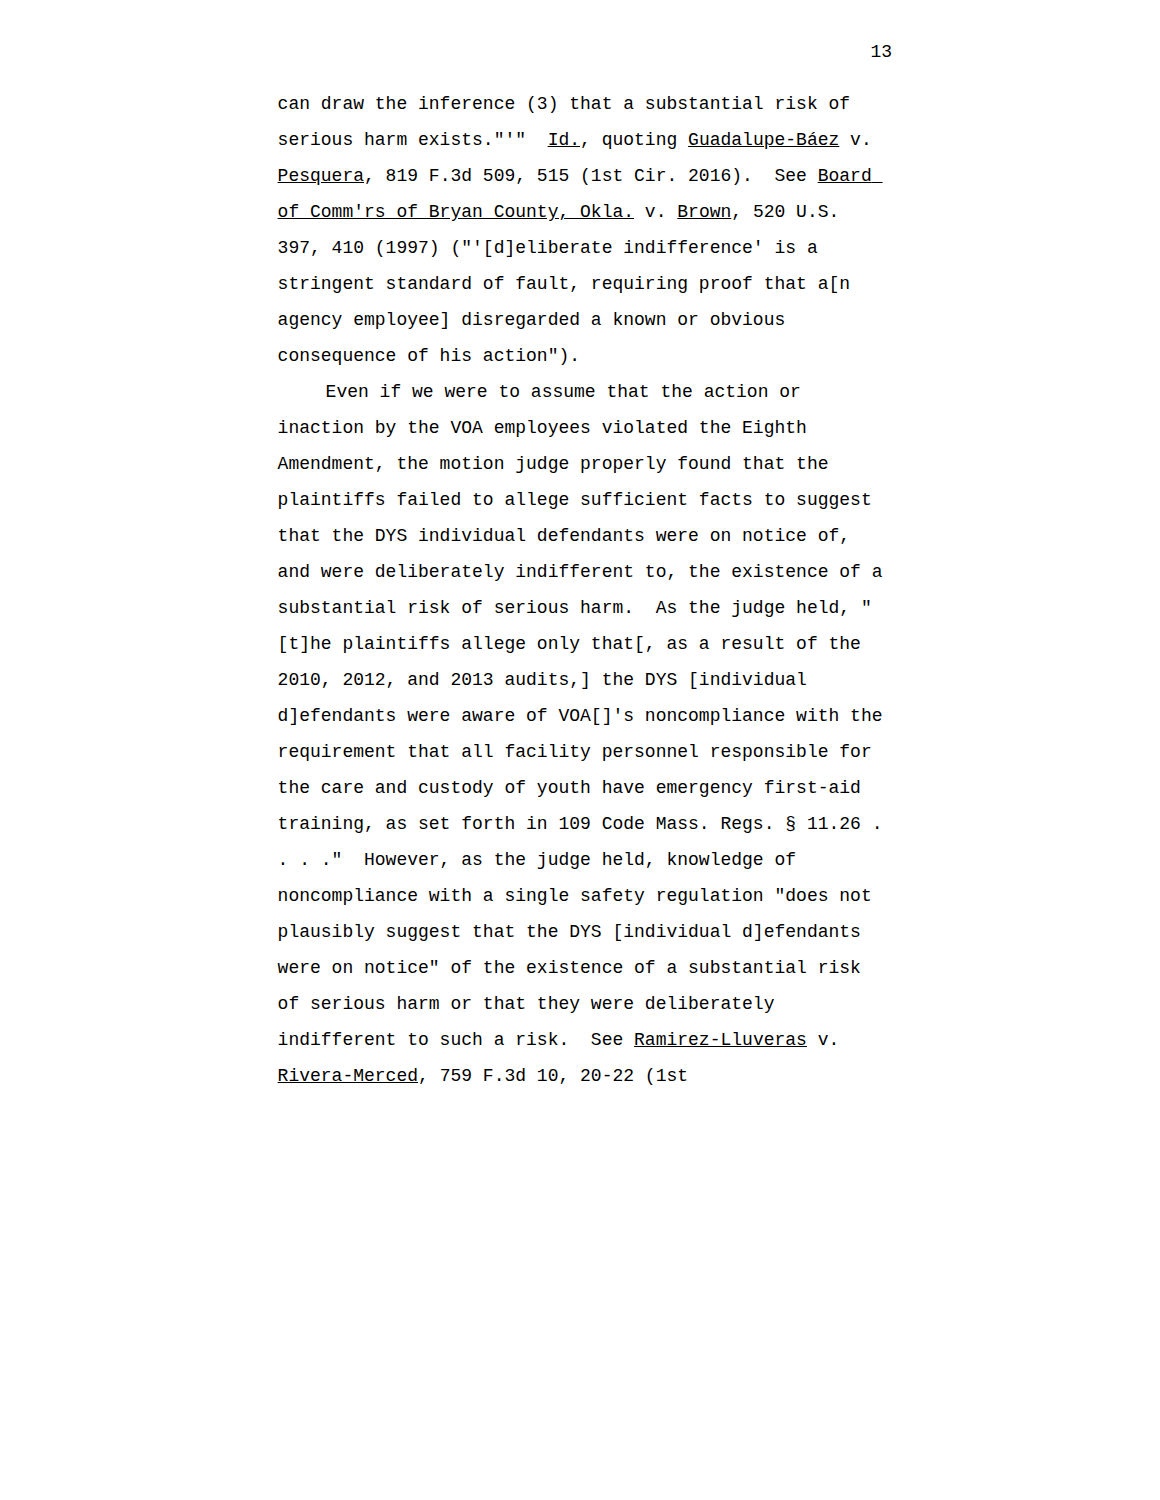13
can draw the inference (3) that a substantial risk of serious harm exists."'" Id., quoting Guadalupe-Báez v. Pesquera, 819 F.3d 509, 515 (1st Cir. 2016). See Board of Comm'rs of Bryan County, Okla. v. Brown, 520 U.S. 397, 410 (1997) ("'[d]eliberate indifference' is a stringent standard of fault, requiring proof that a[n agency employee] disregarded a known or obvious consequence of his action").
Even if we were to assume that the action or inaction by the VOA employees violated the Eighth Amendment, the motion judge properly found that the plaintiffs failed to allege sufficient facts to suggest that the DYS individual defendants were on notice of, and were deliberately indifferent to, the existence of a substantial risk of serious harm. As the judge held, "[t]he plaintiffs allege only that[, as a result of the 2010, 2012, and 2013 audits,] the DYS [individual d]efendants were aware of VOA[]'s noncompliance with the requirement that all facility personnel responsible for the care and custody of youth have emergency first-aid training, as set forth in 109 Code Mass. Regs. § 11.26 . . . ." However, as the judge held, knowledge of noncompliance with a single safety regulation "does not plausibly suggest that the DYS [individual d]efendants were on notice" of the existence of a substantial risk of serious harm or that they were deliberately indifferent to such a risk. See Ramirez-Lluveras v. Rivera-Merced, 759 F.3d 10, 20-22 (1st